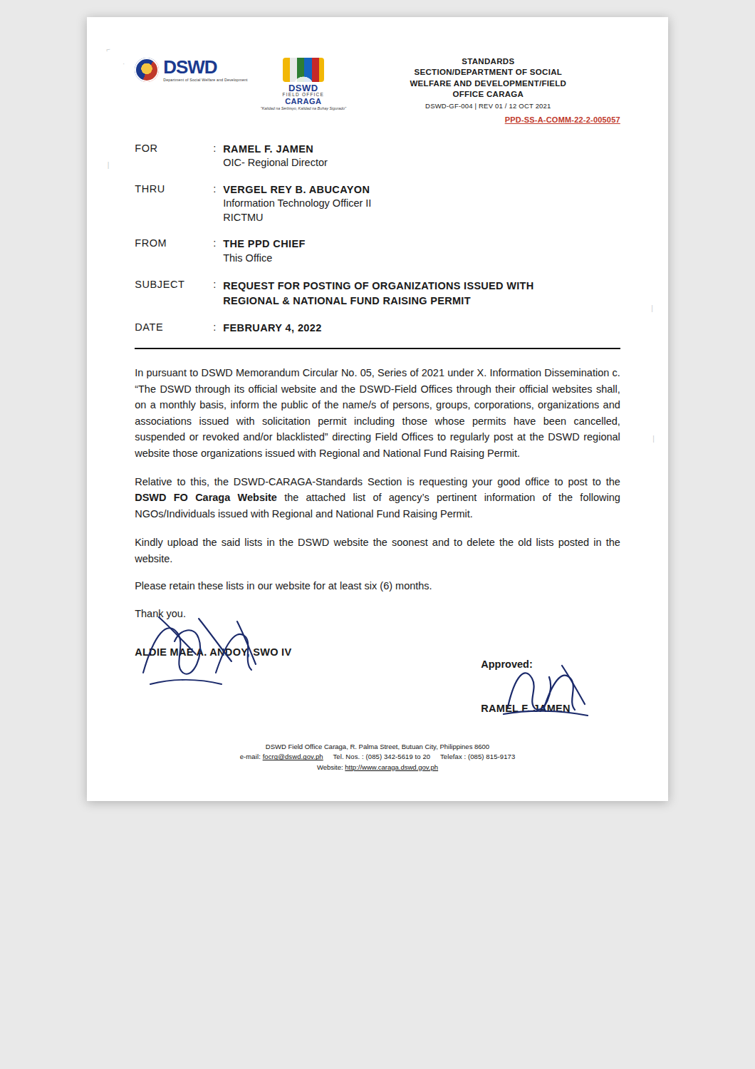⌐ · | | |
DSWD Department of Social Welfare and Development
DSWD
FIELD OFFICE
CARAGA
"Kalidad na Serbisyo, Kalidad na Buhay Sigurado"
STANDARDS
SECTION/DEPARTMENT OF SOCIAL
WELFARE AND DEVELOPMENT/FIELD
OFFICE CARAGA
DSWD-GF-004 | REV 01 / 12 OCT 2021
PPD-SS-A-COMM-22-2-005057
FOR
:
RAMEL F. JAMEN
OIC- Regional Director
THRU
:
VERGEL REY B. ABUCAYON
Information Technology Officer II
RICTMU
FROM
:
THE PPD CHIEF
This Office
SUBJECT
:
REQUEST FOR POSTING OF ORGANIZATIONS ISSUED WITH
REGIONAL & NATIONAL FUND RAISING PERMIT
DATE
:
FEBRUARY 4, 2022
In pursuant to DSWD Memorandum Circular No. 05, Series of 2021 under X. Information Dissemination c. “The DSWD through its official website and the DSWD-Field Offices through their official websites shall, on a monthly basis, inform the public of the name/s of persons, groups, corporations, organizations and associations issued with solicitation permit including those whose permits have been cancelled, suspended or revoked and/or blacklisted” directing Field Offices to regularly post at the DSWD regional website those organizations issued with Regional and National Fund Raising Permit.
Relative to this, the DSWD-CARAGA-Standards Section is requesting your good office to post to the DSWD FO Caraga Website the attached list of agency’s pertinent information of the following NGOs/Individuals issued with Regional and National Fund Raising Permit.
Kindly upload the said lists in the DSWD website the soonest and to delete the old lists posted in the website.
Please retain these lists in our website for at least six (6) months.
Thank you.
ALDIE MAE A. ANDOY, SWO IV
Approved:
RAMEL F. JAMEN
DSWD Field Office Caraga, R. Palma Street, Butuan City, Philippines 8600
e-mail: focrg@dswd.gov.ph Tel. Nos. : (085) 342-5619 to 20 Telefax : (085) 815-9173
Website: http://www.caraga.dswd.gov.ph